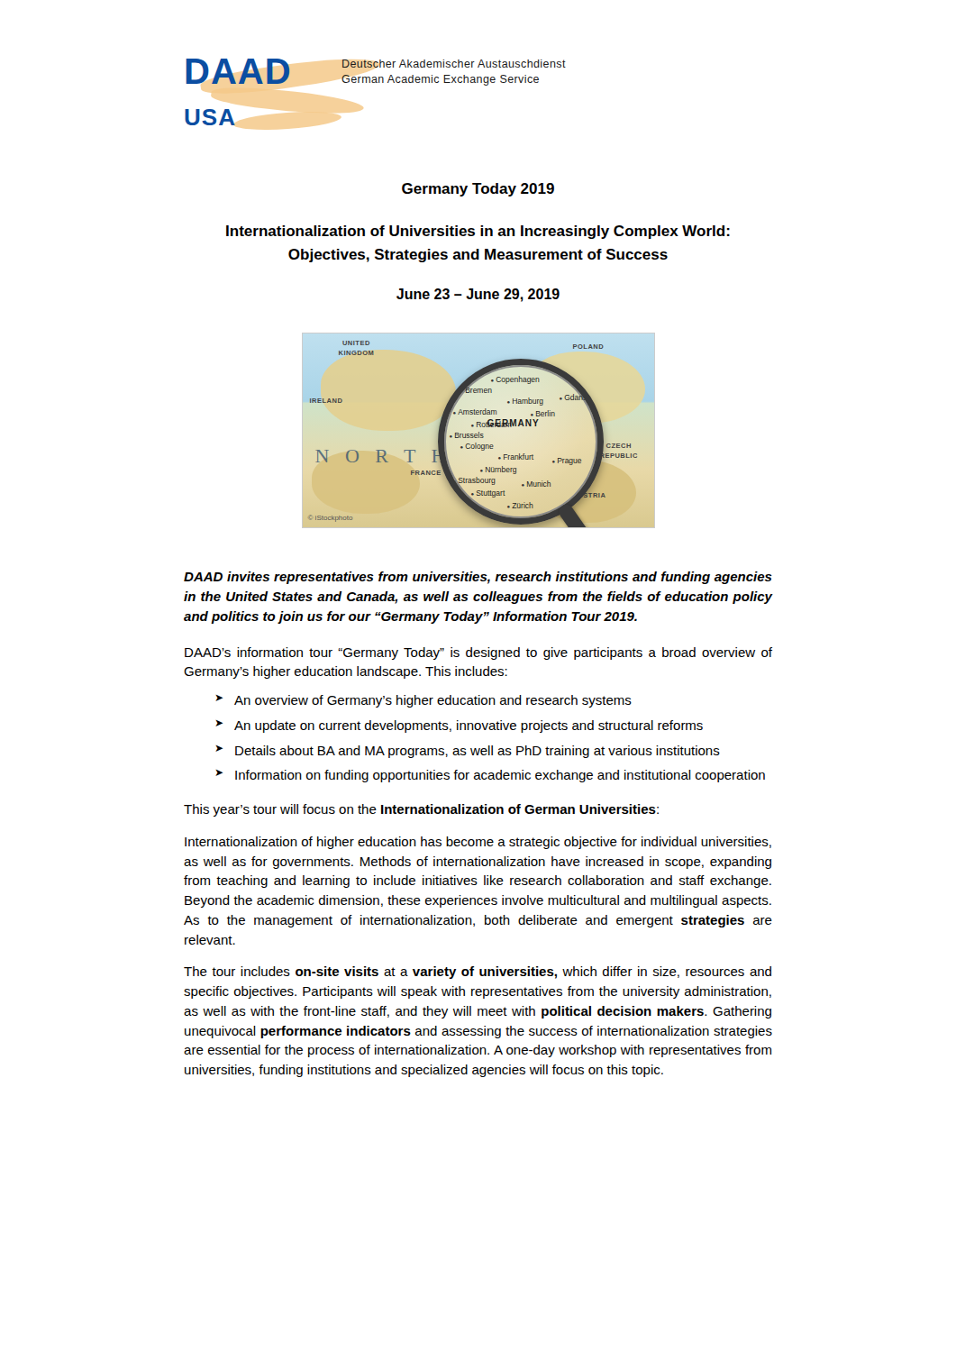DAAD
USA
Deutscher Akademischer Austauschdienst
German Academic Exchange Service
Germany Today 2019
Internationalization of Universities in an Increasingly Complex World:
Objectives, Strategies and Measurement of Success
June 23 – June 29, 2019
N O R T H
UNITED
KINGDOM
IRELAND
FRANCE
POLAND
CZECH
REPUBLIC
AUSTRIA
GERMANY
Copenhagen
Bremen
Hamburg
Gdansk
Amsterdam
Berlin
Rotterdam
Brussels
Cologne
Frankfurt
Prague
Nürnberg
Strasbourg
Munich
Stuttgart
Zürich
© iStockphoto
DAAD invites representatives from universities, research institutions and funding agencies in the United States and Canada, as well as colleagues from the fields of education policy and politics to join us for our “Germany Today” Information Tour 2019.
DAAD’s information tour “Germany Today” is designed to give participants a broad overview of Germany’s higher education landscape. This includes:
An overview of Germany’s higher education and research systems
An update on current developments, innovative projects and structural reforms
Details about BA and MA programs, as well as PhD training at various institutions
Information on funding opportunities for academic exchange and institutional cooperation
This year’s tour will focus on the Internationalization of German Universities:
Internationalization of higher education has become a strategic objective for individual universities, as well as for governments. Methods of internationalization have increased in scope, expanding from teaching and learning to include initiatives like research collaboration and staff exchange. Beyond the academic dimension, these experiences involve multicultural and multilingual aspects. As to the management of internationalization, both deliberate and emergent strategies are relevant.
The tour includes on-site visits at a variety of universities, which differ in size, resources and specific objectives. Participants will speak with representatives from the university administration, as well as with the front-line staff, and they will meet with political decision makers. Gathering unequivocal performance indicators and assessing the success of internationalization strategies are essential for the process of internationalization. A one-day workshop with representatives from universities, funding institutions and specialized agencies will focus on this topic.